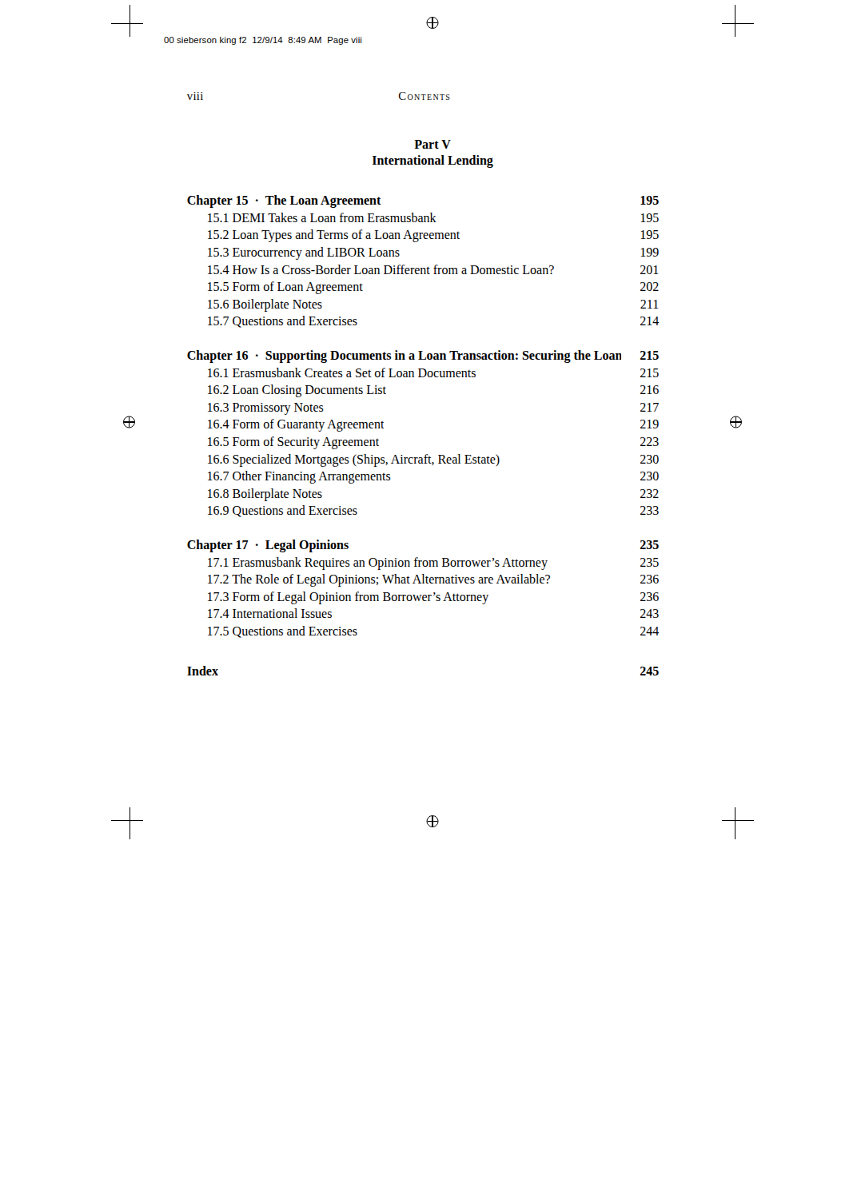00 sieberson king f2 12/9/14 8:49 AM Page viii
viii Contents
Part V
International Lending
Chapter 15 · The Loan Agreement 195
15.1 DEMI Takes a Loan from Erasmusbank 195
15.2 Loan Types and Terms of a Loan Agreement 195
15.3 Eurocurrency and LIBOR Loans 199
15.4 How Is a Cross-Border Loan Different from a Domestic Loan? 201
15.5 Form of Loan Agreement 202
15.6 Boilerplate Notes 211
15.7 Questions and Exercises 214
Chapter 16 · Supporting Documents in a Loan Transaction: Securing the Loan 215
16.1 Erasmusbank Creates a Set of Loan Documents 215
16.2 Loan Closing Documents List 216
16.3 Promissory Notes 217
16.4 Form of Guaranty Agreement 219
16.5 Form of Security Agreement 223
16.6 Specialized Mortgages (Ships, Aircraft, Real Estate) 230
16.7 Other Financing Arrangements 230
16.8 Boilerplate Notes 232
16.9 Questions and Exercises 233
Chapter 17 · Legal Opinions 235
17.1 Erasmusbank Requires an Opinion from Borrower’s Attorney 235
17.2 The Role of Legal Opinions; What Alternatives are Available? 236
17.3 Form of Legal Opinion from Borrower’s Attorney 236
17.4 International Issues 243
17.5 Questions and Exercises 244
Index 245